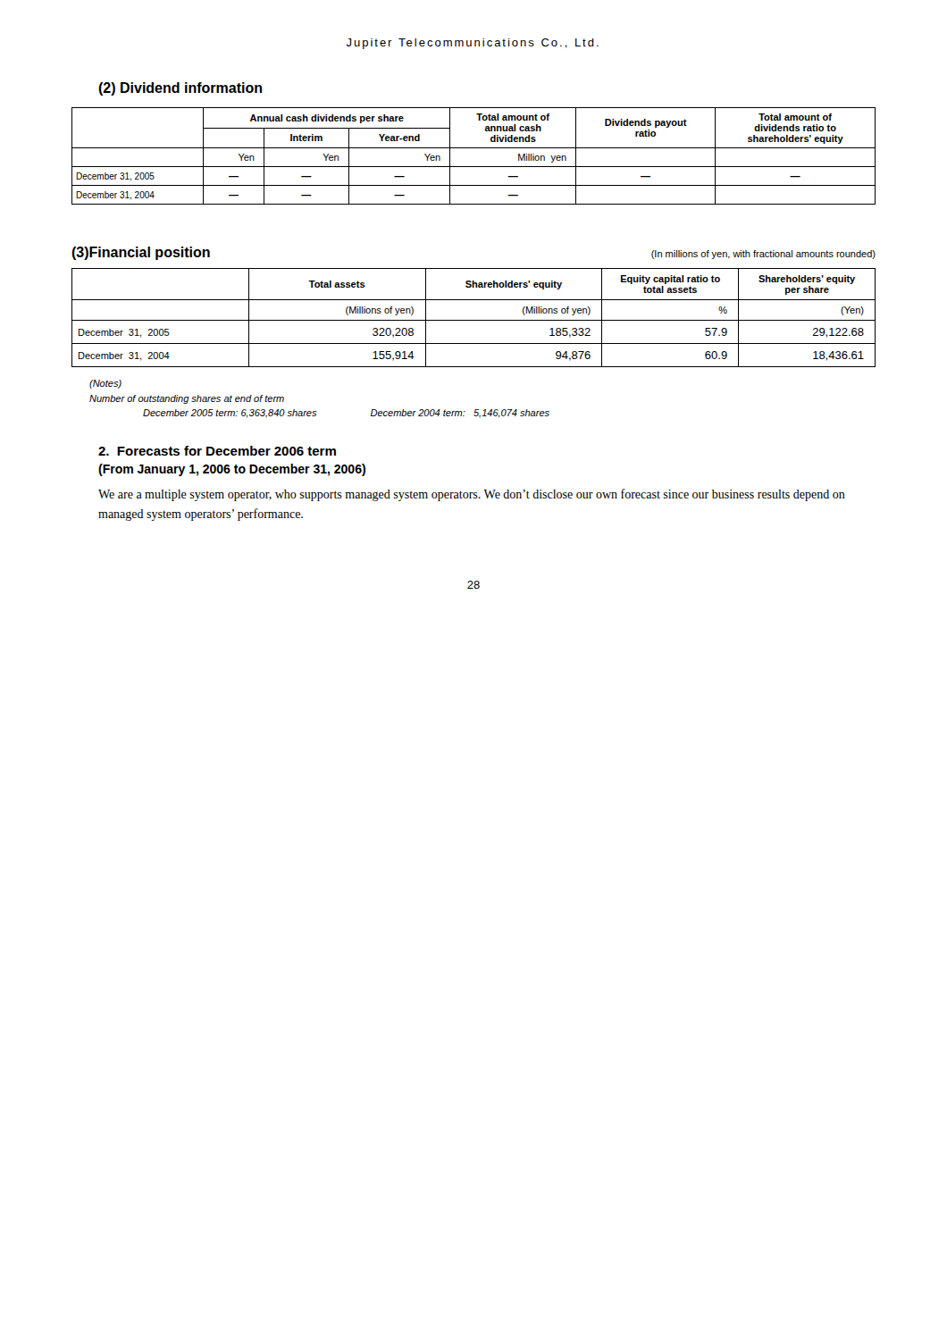Jupiter Telecommunications Co., Ltd.
(2) Dividend information
| | Annual cash dividends per share | Total amount of annual cash dividends | Dividends payout ratio | Total amount of dividends ratio to shareholders' equity |
| | Interim | Year-end |
| | Yen | Yen | Yen | Million yen | | |
| December 31, 2005 | — | — | — | — | — | — |
| December 31, 2004 | — | — | — | — | | |
(3)Financial position (In millions of yen, with fractional amounts rounded)
| | Total assets | Shareholders' equity | Equity capital ratio to total assets | Shareholders' equity per share |
| --- | --- | --- | --- | --- |
| | (Millions of yen) | (Millions of yen) | % | (Yen) |
| December 31, 2005 | 320,208 | 185,332 | 57.9 | 29,122.68 |
| December 31, 2004 | 155,914 | 94,876 | 60.9 | 18,436.61 |
(Notes)
Number of outstanding shares at end of term
December 2005 term: 6,363,840 shares December 2004 term: 5,146,074 shares
2. Forecasts for December 2006 term
(From January 1, 2006 to December 31, 2006)
We are a multiple system operator, who supports managed system operators. We don’t disclose our own forecast since our business results depend on managed system operators’ performance.
28